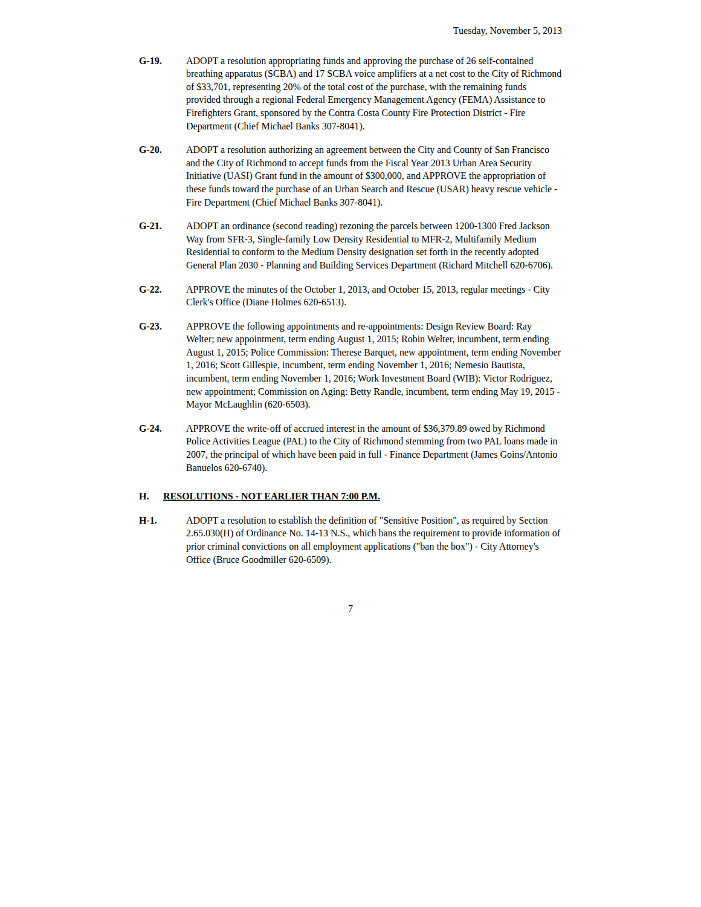Tuesday, November 5, 2013
G-19.
ADOPT a resolution appropriating funds and approving the purchase of 26 self-contained breathing apparatus (SCBA) and 17 SCBA voice amplifiers at a net cost to the City of Richmond of $33,701, representing 20% of the total cost of the purchase, with the remaining funds provided through a regional Federal Emergency Management Agency (FEMA) Assistance to Firefighters Grant, sponsored by the Contra Costa County Fire Protection District - Fire Department (Chief Michael Banks 307-8041).
G-20.
ADOPT a resolution authorizing an agreement between the City and County of San Francisco and the City of Richmond to accept funds from the Fiscal Year 2013 Urban Area Security Initiative (UASI) Grant fund in the amount of $300,000, and APPROVE the appropriation of these funds toward the purchase of an Urban Search and Rescue (USAR) heavy rescue vehicle - Fire Department (Chief Michael Banks 307-8041).
G-21.
ADOPT an ordinance (second reading) rezoning the parcels between 1200-1300 Fred Jackson Way from SFR-3, Single-family Low Density Residential to MFR-2, Multifamily Medium Residential to conform to the Medium Density designation set forth in the recently adopted General Plan 2030 - Planning and Building Services Department (Richard Mitchell 620-6706).
G-22.
APPROVE the minutes of the October 1, 2013, and October 15, 2013, regular meetings - City Clerk's Office (Diane Holmes 620-6513).
G-23.
APPROVE the following appointments and re-appointments: Design Review Board: Ray Welter; new appointment, term ending August 1, 2015; Robin Welter, incumbent, term ending August 1, 2015; Police Commission: Therese Barquet, new appointment, term ending November 1, 2016; Scott Gillespie, incumbent, term ending November 1, 2016; Nemesio Bautista, incumbent, term ending November 1, 2016; Work Investment Board (WIB): Victor Rodriguez, new appointment; Commission on Aging: Betty Randle, incumbent, term ending May 19, 2015 - Mayor McLaughlin (620-6503).
G-24.
APPROVE the write-off of accrued interest in the amount of $36,379.89 owed by Richmond Police Activities League (PAL) to the City of Richmond stemming from two PAL loans made in 2007, the principal of which have been paid in full - Finance Department (James Goins/Antonio Banuelos 620-6740).
H.
RESOLUTIONS - NOT EARLIER THAN 7:00 P.M.
H-1.
ADOPT a resolution to establish the definition of "Sensitive Position", as required by Section 2.65.030(H) of Ordinance No. 14-13 N.S., which bans the requirement to provide information of prior criminal convictions on all employment applications ("ban the box") - City Attorney's Office (Bruce Goodmiller 620-6509).
7